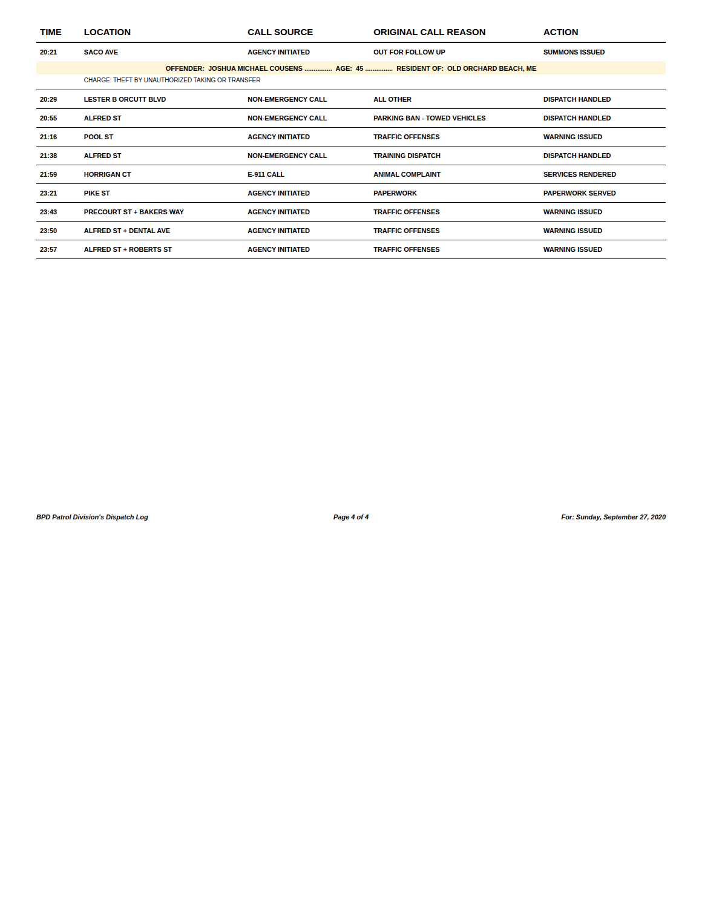| TIME | LOCATION | CALL SOURCE | ORIGINAL CALL REASON | ACTION |
| --- | --- | --- | --- | --- |
| 20:21 | SACO AVE | AGENCY INITIATED | OUT FOR FOLLOW UP | SUMMONS ISSUED |
| OFFENDER: JOSHUA MICHAEL COUSENS ............... AGE: 45 ............... RESIDENT OF: OLD ORCHARD BEACH, ME |
| | CHARGE: THEFT BY UNAUTHORIZED TAKING OR TRANSFER |
| 20:29 | LESTER B ORCUTT BLVD | NON-EMERGENCY CALL | ALL OTHER | DISPATCH HANDLED |
| 20:55 | ALFRED ST | NON-EMERGENCY CALL | PARKING BAN - TOWED VEHICLES | DISPATCH HANDLED |
| 21:16 | POOL ST | AGENCY INITIATED | TRAFFIC OFFENSES | WARNING ISSUED |
| 21:38 | ALFRED ST | NON-EMERGENCY CALL | TRAINING DISPATCH | DISPATCH HANDLED |
| 21:59 | HORRIGAN CT | E-911 CALL | ANIMAL COMPLAINT | SERVICES RENDERED |
| 23:21 | PIKE ST | AGENCY INITIATED | PAPERWORK | PAPERWORK SERVED |
| 23:43 | PRECOURT ST + BAKERS WAY | AGENCY INITIATED | TRAFFIC OFFENSES | WARNING ISSUED |
| 23:50 | ALFRED ST + DENTAL AVE | AGENCY INITIATED | TRAFFIC OFFENSES | WARNING ISSUED |
| 23:57 | ALFRED ST + ROBERTS ST | AGENCY INITIATED | TRAFFIC OFFENSES | WARNING ISSUED |
BPD Patrol Division's Dispatch Log
Page 4 of 4
For: Sunday, September 27, 2020